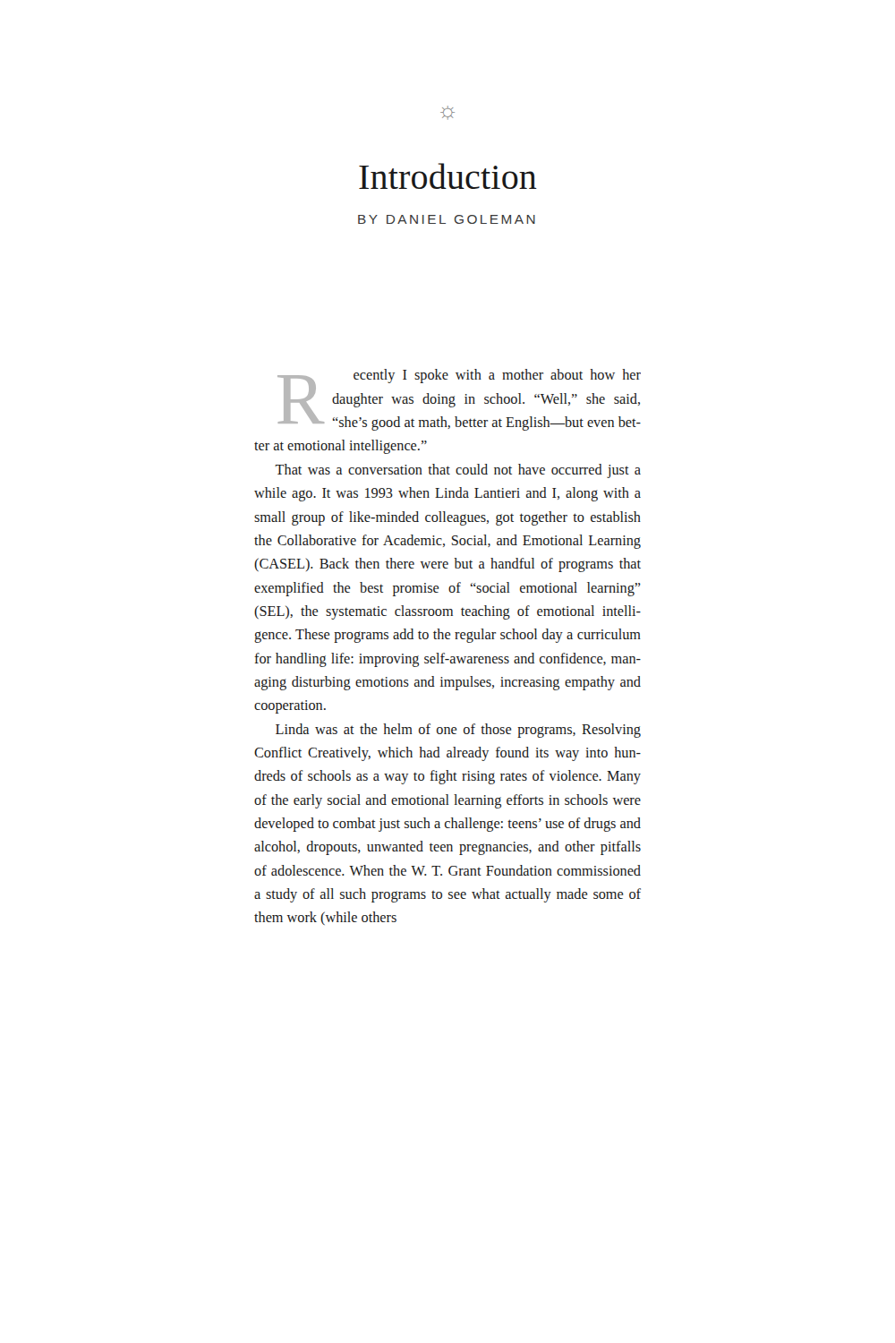☼
Introduction
by Daniel Goleman
Recently I spoke with a mother about how her daughter was doing in school. “Well,” she said, “she’s good at math, better at English—but even better at emotional intelligence.”
That was a conversation that could not have occurred just a while ago. It was 1993 when Linda Lantieri and I, along with a small group of like-minded colleagues, got together to establish the Collaborative for Academic, Social, and Emotional Learning (CASEL). Back then there were but a handful of programs that exemplified the best promise of “social emotional learning” (SEL), the systematic classroom teaching of emotional intelligence. These programs add to the regular school day a curriculum for handling life: improving self-awareness and confidence, managing disturbing emotions and impulses, increasing empathy and cooperation.
Linda was at the helm of one of those programs, Resolving Conflict Creatively, which had already found its way into hundreds of schools as a way to fight rising rates of violence. Many of the early social and emotional learning efforts in schools were developed to combat just such a challenge: teens’ use of drugs and alcohol, dropouts, unwanted teen pregnancies, and other pitfalls of adolescence. When the W. T. Grant Foundation commissioned a study of all such programs to see what actually made some of them work (while others